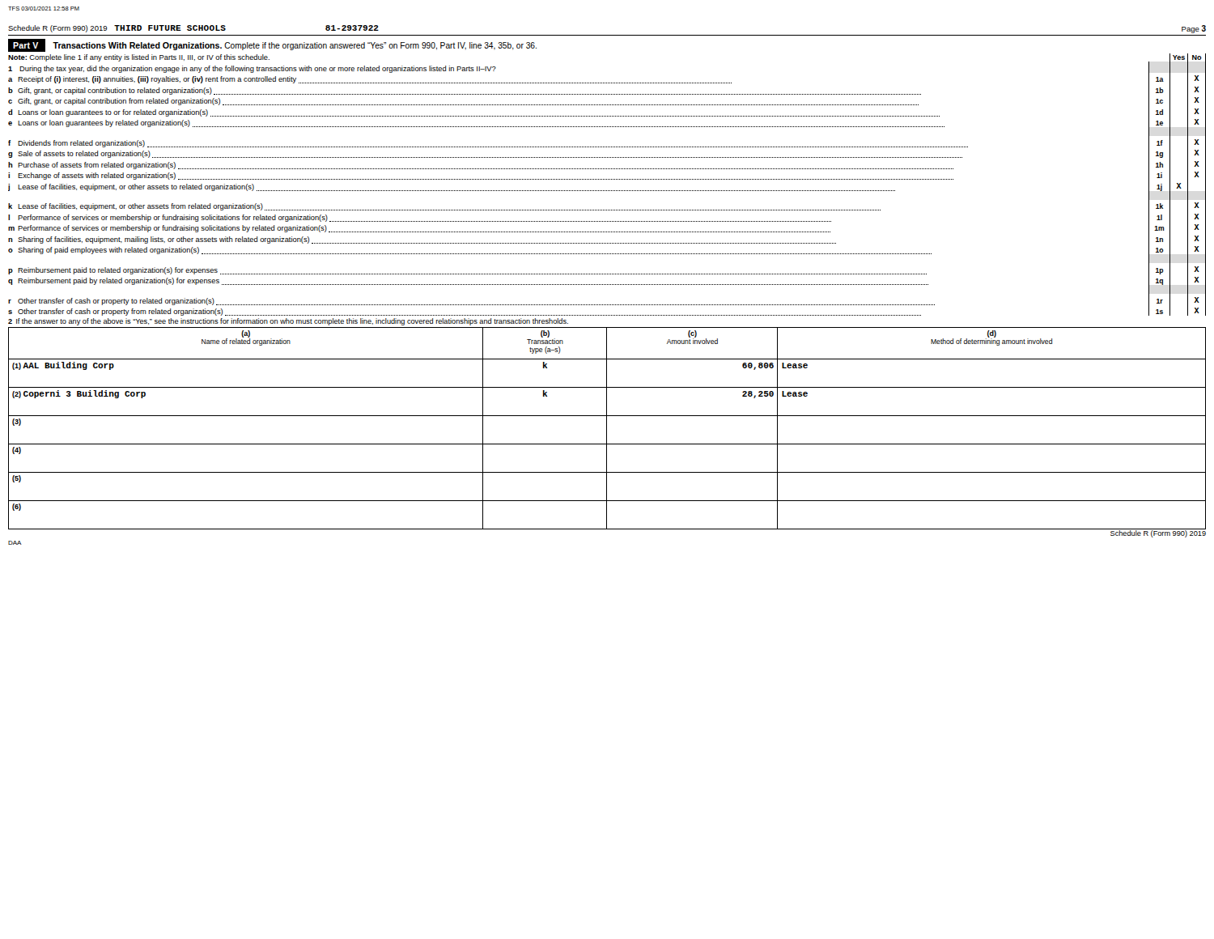TFS 03/01/2021 12:58 PM
Schedule R (Form 990) 2019 THIRD FUTURE SCHOOLS 81-2937922
Page 3
Part V
Transactions With Related Organizations. Complete if the organization answered “Yes” on Form 990, Part IV, line 34, 35b, or 36.
| Note: Complete line 1 if any entity is listed in Parts II, III, or IV of this schedule. | | Yes | No |
| 1 During the tax year, did the organization engage in any of the following transactions with one or more related organizations listed in Parts II–IV? | | | |
| a Receipt of (i) interest, (ii) annuities, (iii) royalties, or (iv) rent from a controlled entity | 1a | | X |
| b Gift, grant, or capital contribution to related organization(s) | 1b | | X |
| c Gift, grant, or capital contribution from related organization(s) | 1c | | X |
| d Loans or loan guarantees to or for related organization(s) | 1d | | X |
| e Loans or loan guarantees by related organization(s) | 1e | | X |
| f Dividends from related organization(s) | 1f | | X |
| g Sale of assets to related organization(s) | 1g | | X |
| h Purchase of assets from related organization(s) | 1h | | X |
| i Exchange of assets with related organization(s) | 1i | | X |
| j Lease of facilities, equipment, or other assets to related organization(s) | 1j | X | |
| k Lease of facilities, equipment, or other assets from related organization(s) | 1k | | X |
| l Performance of services or membership or fundraising solicitations for related organization(s) | 1l | | X |
| m Performance of services or membership or fundraising solicitations by related organization(s) | 1m | | X |
| n Sharing of facilities, equipment, mailing lists, or other assets with related organization(s) | 1n | | X |
| o Sharing of paid employees with related organization(s) | 1o | | X |
| p Reimbursement paid to related organization(s) for expenses | 1p | | X |
| q Reimbursement paid by related organization(s) for expenses | 1q | | X |
| r Other transfer of cash or property to related organization(s) | 1r | | X |
| s Other transfer of cash or property from related organization(s) | 1s | | X |
2 If the answer to any of the above is “Yes,” see the instructions for information on who must complete this line, including covered relationships and transaction thresholds.
| (a) Name of related organization | (b) Transaction type (a–s) | (c) Amount involved | (d) Method of determining amount involved |
| --- | --- | --- | --- |
| (1) AAL Building Corp | k | 60,806 | Lease |
| (2) Coperni 3 Building Corp | k | 28,250 | Lease |
| (3) | | | |
| (4) | | | |
| (5) | | | |
| (6) | | | |
Schedule R (Form 990) 2019
DAA